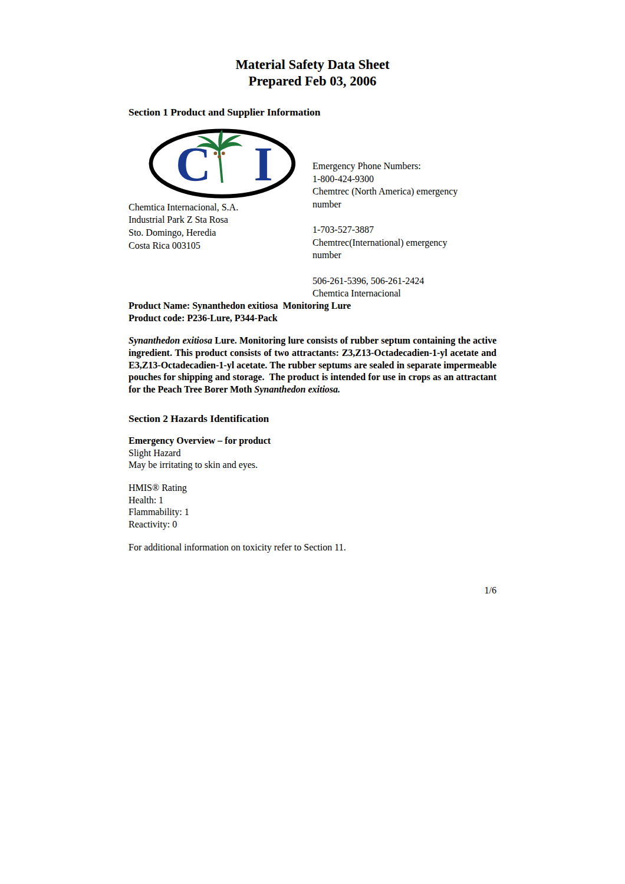Material Safety Data SheetPrepared Feb 03, 2006
Section 1 Product and Supplier Information
| C I Chemtica Internacional, S.A. Industrial Park Z Sta Rosa Sto. Domingo, Heredia Costa Rica 003105 | Emergency Phone Numbers: 1-800-424-9300 Chemtrec (North America) emergency number 1-703-527-3887 Chemtrec(International) emergency number 506-261-5396, 506-261-2424 Chemtica Internacional |
Product Name: Synanthedon exitiosa Monitoring Lure
Product code: P236-Lure, P344-Pack
Synanthedon exitiosa Lure. Monitoring lure consists of rubber septum containing the active ingredient. This product consists of two attractants: Z3,Z13-Octadecadien-1-yl acetate and E3,Z13-Octadecadien-1-yl acetate. The rubber septums are sealed in separate impermeable pouches for shipping and storage. The product is intended for use in crops as an attractant for the Peach Tree Borer Moth Synanthedon exitiosa.
Section 2 Hazards Identification
Emergency Overview – for product
Slight Hazard
May be irritating to skin and eyes.
HMIS® Rating
Health: 1
Flammability: 1
Reactivity: 0
For additional information on toxicity refer to Section 11.
1/6